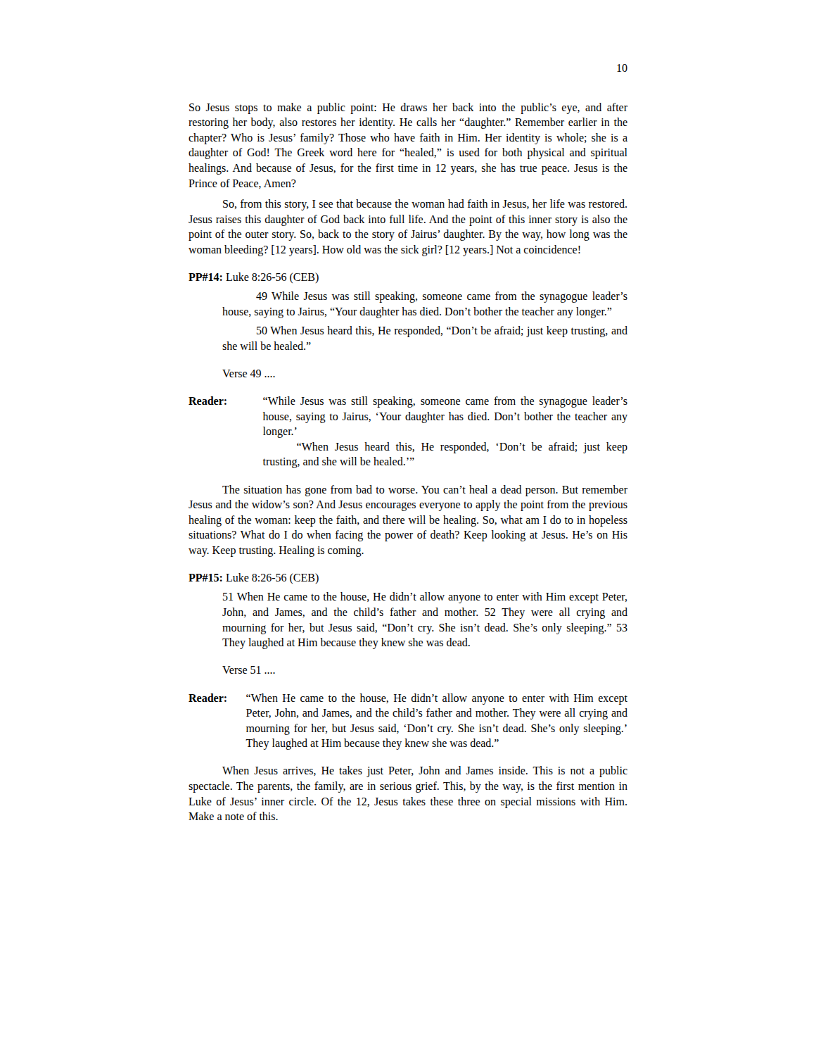10
So Jesus stops to make a public point: He draws her back into the public’s eye, and after restoring her body, also restores her identity. He calls her “daughter.” Remember earlier in the chapter? Who is Jesus’ family? Those who have faith in Him. Her identity is whole; she is a daughter of God! The Greek word here for “healed,” is used for both physical and spiritual healings. And because of Jesus, for the first time in 12 years, she has true peace. Jesus is the Prince of Peace, Amen?
So, from this story, I see that because the woman had faith in Jesus, her life was restored. Jesus raises this daughter of God back into full life. And the point of this inner story is also the point of the outer story. So, back to the story of Jairus’ daughter. By the way, how long was the woman bleeding? [12 years]. How old was the sick girl? [12 years.] Not a coincidence!
PP#14: Luke 8:26-56 (CEB)
49 While Jesus was still speaking, someone came from the synagogue leader’s house, saying to Jairus, “Your daughter has died. Don’t bother the teacher any longer.”
50 When Jesus heard this, He responded, “Don’t be afraid; just keep trusting, and she will be healed.”
Verse 49 ....
Reader:
“While Jesus was still speaking, someone came from the synagogue leader’s house, saying to Jairus, ‘Your daughter has died. Don’t bother the teacher any longer.’
“When Jesus heard this, He responded, ‘Don’t be afraid; just keep trusting, and she will be healed.’”
The situation has gone from bad to worse. You can’t heal a dead person. But remember Jesus and the widow’s son? And Jesus encourages everyone to apply the point from the previous healing of the woman: keep the faith, and there will be healing. So, what am I do to in hopeless situations? What do I do when facing the power of death? Keep looking at Jesus. He’s on His way. Keep trusting. Healing is coming.
PP#15: Luke 8:26-56 (CEB)
51 When He came to the house, He didn’t allow anyone to enter with Him except Peter, John, and James, and the child’s father and mother. 52 They were all crying and mourning for her, but Jesus said, “Don’t cry. She isn’t dead. She’s only sleeping.” 53 They laughed at Him because they knew she was dead.
Verse 51 ....
Reader:
“When He came to the house, He didn’t allow anyone to enter with Him except Peter, John, and James, and the child’s father and mother. They were all crying and mourning for her, but Jesus said, ‘Don’t cry. She isn’t dead. She’s only sleeping.’ They laughed at Him because they knew she was dead.”
When Jesus arrives, He takes just Peter, John and James inside. This is not a public spectacle. The parents, the family, are in serious grief. This, by the way, is the first mention in Luke of Jesus’ inner circle. Of the 12, Jesus takes these three on special missions with Him. Make a note of this.